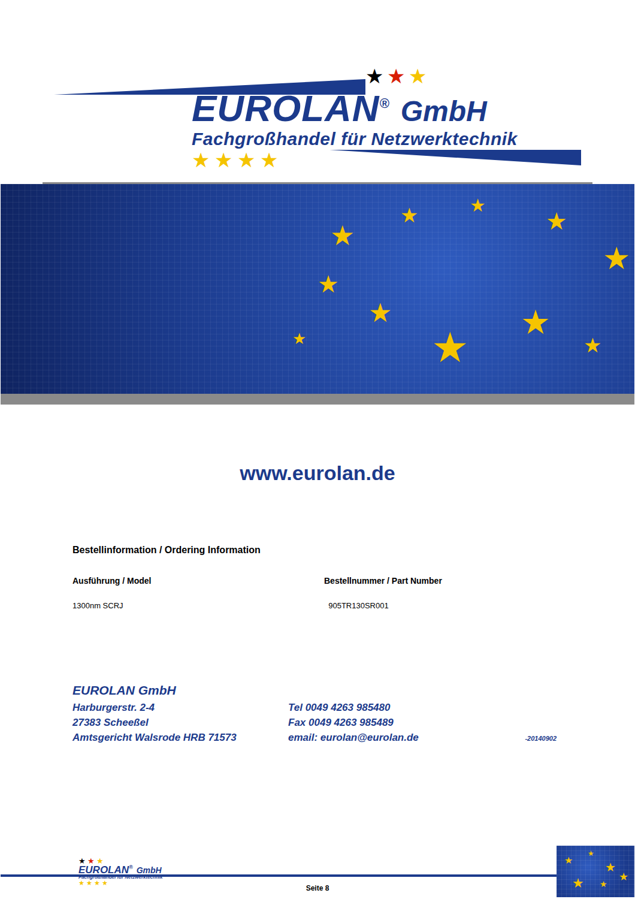★★★
EUROLAN®GmbH
Fachgroßhandel für Netzwerktechnik
★★★★
★ ★ ★ ★ ★ ★ ★ ★ ★ ★ ★
www.eurolan.de
Bestellinformation / Ordering Information
| Ausführung / Model | Bestellnummer / Part Number |
| --- | --- |
| 1300nm SCRJ | 905TR130SR001 |
EUROLAN GmbH
| Harburgerstr. 2-4 | Tel 0049 4263 985480 |
| 27383 Scheeßel | Fax 0049 4263 985489 |
| Amtsgericht Walsrode HRB 71573 | email: eurolan@eurolan.de |
-20140902
★★★
EUROLAN®GmbH
Fachgroßhandel für Netzwerktechnik
★★★★
Seite 8
★ ★ ★ ★ ★ ★